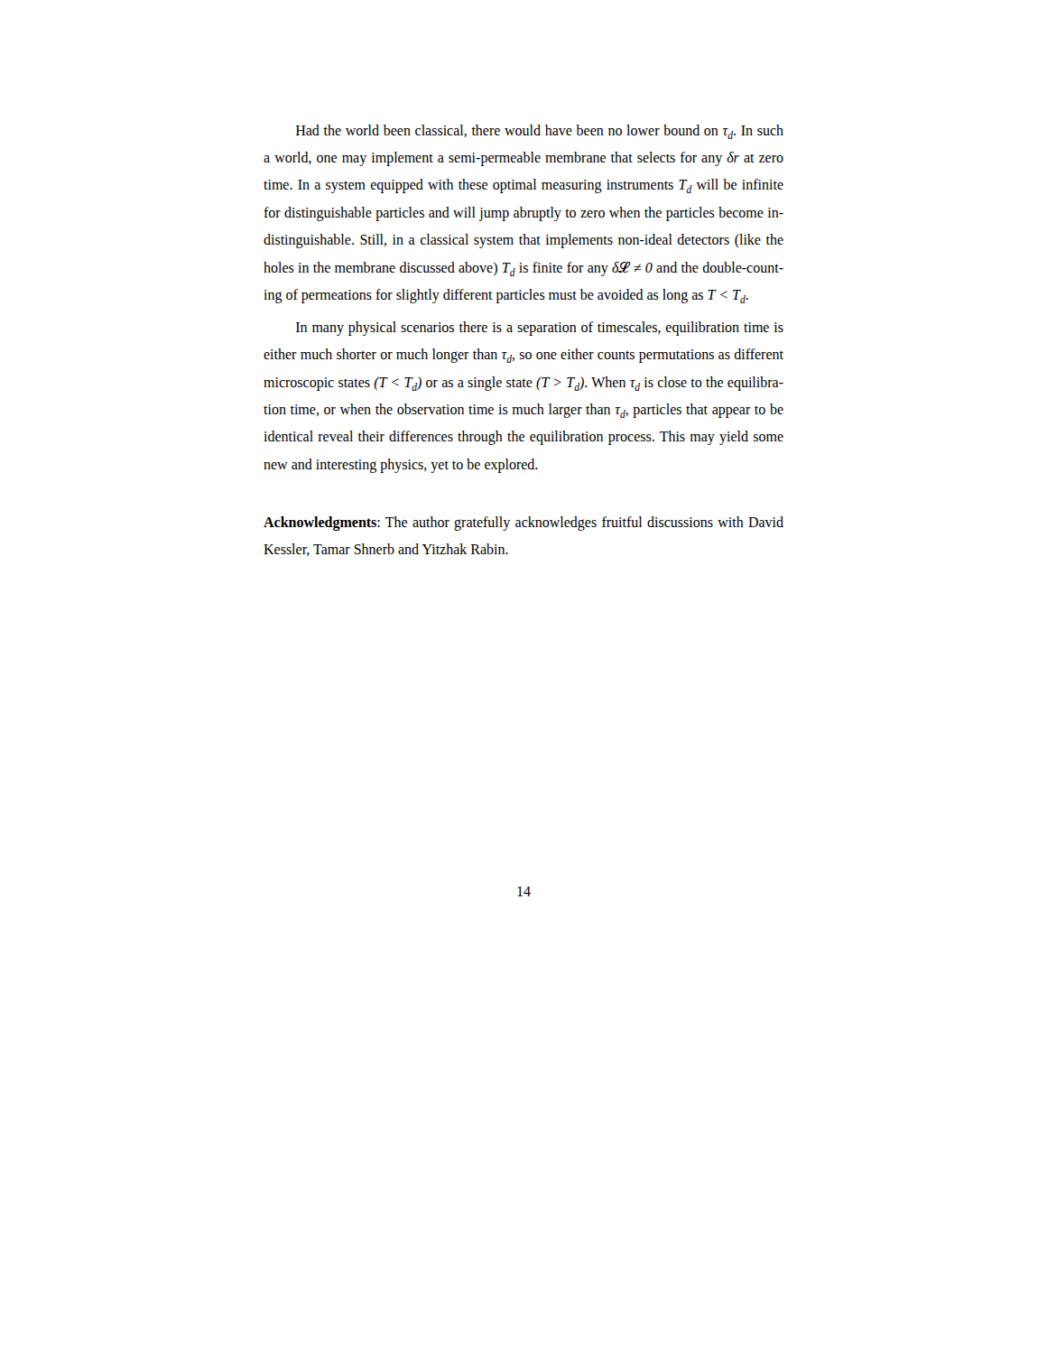Had the world been classical, there would have been no lower bound on τd. In such a world, one may implement a semi-permeable membrane that selects for any δr at zero time. In a system equipped with these optimal measuring instruments Td will be infinite for distinguishable particles and will jump abruptly to zero when the particles become indistinguishable. Still, in a classical system that implements non-ideal detectors (like the holes in the membrane discussed above) Td is finite for any δ𝓛 ≠ 0 and the double-counting of permeations for slightly different particles must be avoided as long as T < Td.
In many physical scenarios there is a separation of timescales, equilibration time is either much shorter or much longer than τd, so one either counts permutations as different microscopic states (T < Td) or as a single state (T > Td). When τd is close to the equilibration time, or when the observation time is much larger than τd, particles that appear to be identical reveal their differences through the equilibration process. This may yield some new and interesting physics, yet to be explored.
Acknowledgments: The author gratefully acknowledges fruitful discussions with David Kessler, Tamar Shnerb and Yitzhak Rabin.
14